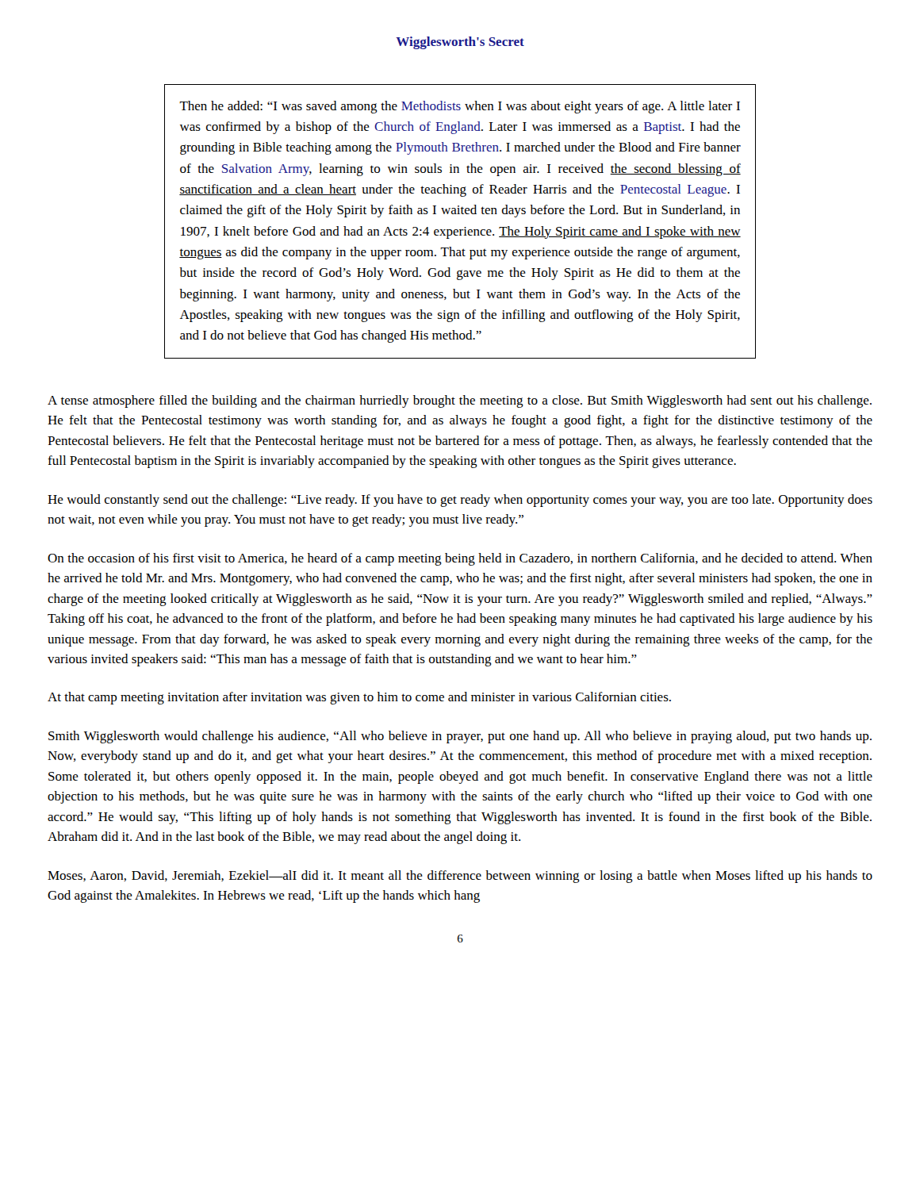Wigglesworth's Secret
Then he added: “I was saved among the Methodists when I was about eight years of age. A little later I was confirmed by a bishop of the Church of England. Later I was immersed as a Baptist. I had the grounding in Bible teaching among the Plymouth Brethren. I marched under the Blood and Fire banner of the Salvation Army, learning to win souls in the open air. I received the second blessing of sanctification and a clean heart under the teaching of Reader Harris and the Pentecostal League. I claimed the gift of the Holy Spirit by faith as I waited ten days before the Lord. But in Sunderland, in 1907, I knelt before God and had an Acts 2:4 experience. The Holy Spirit came and I spoke with new tongues as did the company in the upper room. That put my experience outside the range of argument, but inside the record of God’s Holy Word. God gave me the Holy Spirit as He did to them at the beginning. I want harmony, unity and oneness, but I want them in God’s way. In the Acts of the Apostles, speaking with new tongues was the sign of the infilling and outflowing of the Holy Spirit, and I do not believe that God has changed His method.”
A tense atmosphere filled the building and the chairman hurriedly brought the meeting to a close. But Smith Wigglesworth had sent out his challenge. He felt that the Pentecostal testimony was worth standing for, and as always he fought a good fight, a fight for the distinctive testimony of the Pentecostal believers. He felt that the Pentecostal heritage must not be bartered for a mess of pottage. Then, as always, he fearlessly contended that the full Pentecostal baptism in the Spirit is invariably accompanied by the speaking with other tongues as the Spirit gives utterance.
He would constantly send out the challenge: “Live ready. If you have to get ready when opportunity comes your way, you are too late. Opportunity does not wait, not even while you pray. You must not have to get ready; you must live ready.”
On the occasion of his first visit to America, he heard of a camp meeting being held in Cazadero, in northern California, and he decided to attend. When he arrived he told Mr. and Mrs. Montgomery, who had convened the camp, who he was; and the first night, after several ministers had spoken, the one in charge of the meeting looked critically at Wigglesworth as he said, “Now it is your turn. Are you ready?” Wigglesworth smiled and replied, “Always.” Taking off his coat, he advanced to the front of the platform, and before he had been speaking many minutes he had captivated his large audience by his unique message. From that day forward, he was asked to speak every morning and every night during the remaining three weeks of the camp, for the various invited speakers said: “This man has a message of faith that is outstanding and we want to hear him.”
At that camp meeting invitation after invitation was given to him to come and minister in various Californian cities.
Smith Wigglesworth would challenge his audience, “All who believe in prayer, put one hand up. All who believe in praying aloud, put two hands up. Now, everybody stand up and do it, and get what your heart desires.” At the commencement, this method of procedure met with a mixed reception. Some tolerated it, but others openly opposed it. In the main, people obeyed and got much benefit. In conservative England there was not a little objection to his methods, but he was quite sure he was in harmony with the saints of the early church who “lifted up their voice to God with one accord.” He would say, “This lifting up of holy hands is not something that Wigglesworth has invented. It is found in the first book of the Bible. Abraham did it. And in the last book of the Bible, we may read about the angel doing it.
Moses, Aaron, David, Jeremiah, Ezekiel—alI did it. It meant all the difference between winning or losing a battle when Moses lifted up his hands to God against the Amalekites. In Hebrews we read, ‘Lift up the hands which hang
6